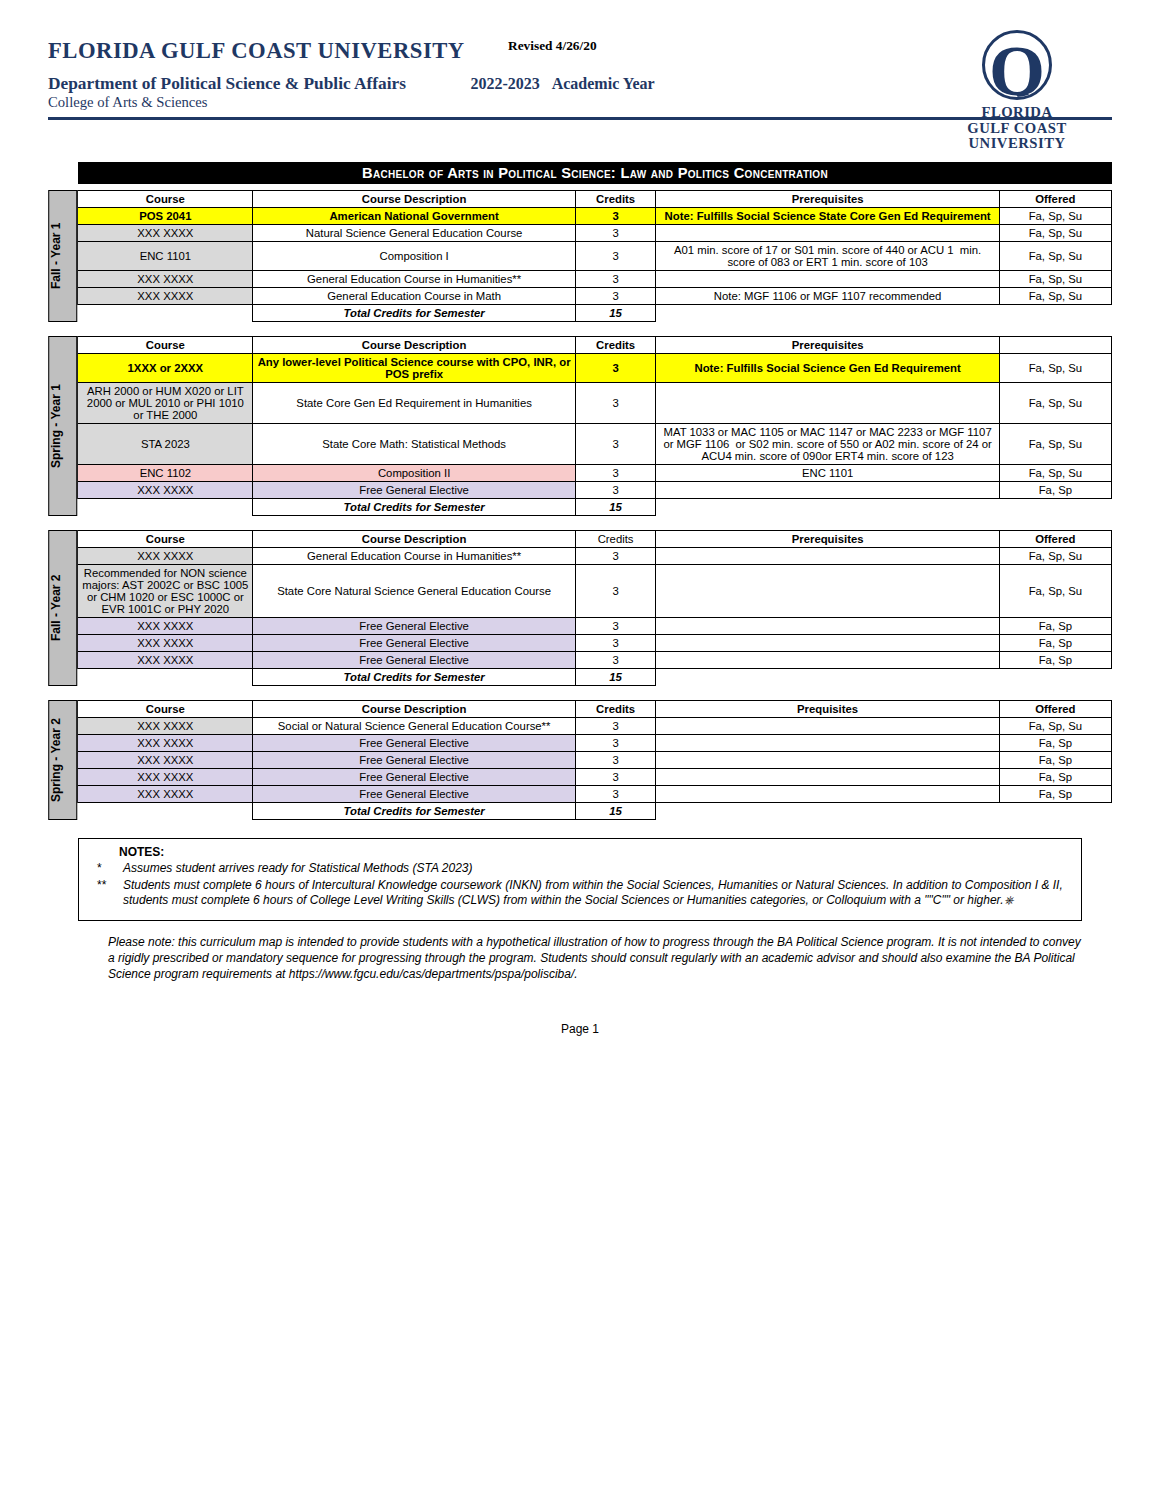FLORIDA GULF COAST UNIVERSITY Revised 4/26/20
Q
FLORIDA GULF COAST UNIVERSITY
Department of Political Science & Public Affairs 2022-2023 Academic Year
College of Arts & Sciences
Bachelor of Arts in Political Science: Law and Politics Concentration
Fall - Year 1
| Course | Course Description | Credits | Prerequisites | Offered |
| --- | --- | --- | --- | --- |
| POS 2041 | American National Government | 3 | Note: Fulfills Social Science State Core Gen Ed Requirement | Fa, Sp, Su |
| XXX XXXX | Natural Science General Education Course | 3 | | Fa, Sp, Su |
| ENC 1101 | Composition I | 3 | A01 min. score of 17 or S01 min. score of 440 or ACU 1 min. score of 083 or ERT 1 min. score of 103 | Fa, Sp, Su |
| XXX XXXX | General Education Course in Humanities** | 3 | | Fa, Sp, Su |
| XXX XXXX | General Education Course in Math | 3 | Note: MGF 1106 or MGF 1107 recommended | Fa, Sp, Su |
| | Total Credits for Semester | 15 | | |
Spring - Year 1
| Course | Course Description | Credits | Prerequisites | |
| --- | --- | --- | --- | --- |
| 1XXX or 2XXX | Any lower-level Political Science course with CPO, INR, or POS prefix | 3 | Note: Fulfills Social Science Gen Ed Requirement | Fa, Sp, Su |
| ARH 2000 or HUM X020 or LIT 2000 or MUL 2010 or PHI 1010 or THE 2000 | State Core Gen Ed Requirement in Humanities | 3 | | Fa, Sp, Su |
| STA 2023 | State Core Math: Statistical Methods | 3 | MAT 1033 or MAC 1105 or MAC 1147 or MAC 2233 or MGF 1107 or MGF 1106 or S02 min. score of 550 or A02 min. score of 24 or ACU4 min. score of 090or ERT4 min. score of 123 | Fa, Sp, Su |
| ENC 1102 | Composition II | 3 | ENC 1101 | Fa, Sp, Su |
| XXX XXXX | Free General Elective | 3 | | Fa, Sp |
| | Total Credits for Semester | 15 | | |
Fall - Year 2
| Course | Course Description | Credits | Prerequisites | Offered |
| --- | --- | --- | --- | --- |
| XXX XXXX | General Education Course in Humanities** | 3 | | Fa, Sp, Su |
| Recommended for NON science majors: AST 2002C or BSC 1005 or CHM 1020 or ESC 1000C or EVR 1001C or PHY 2020 | State Core Natural Science General Education Course | 3 | | Fa, Sp, Su |
| XXX XXXX | Free General Elective | 3 | | Fa, Sp |
| XXX XXXX | Free General Elective | 3 | | Fa, Sp |
| XXX XXXX | Free General Elective | 3 | | Fa, Sp |
| | Total Credits for Semester | 15 | | |
Spring - Year 2
| Course | Course Description | Credits | Prequisites | Offered |
| --- | --- | --- | --- | --- |
| XXX XXXX | Social or Natural Science General Education Course** | 3 | | Fa, Sp, Su |
| XXX XXXX | Free General Elective | 3 | | Fa, Sp |
| XXX XXXX | Free General Elective | 3 | | Fa, Sp |
| XXX XXXX | Free General Elective | 3 | | Fa, Sp |
| XXX XXXX | Free General Elective | 3 | | Fa, Sp |
| | Total Credits for Semester | 15 | | |
NOTES:
*Assumes student arrives ready for Statistical Methods (STA 2023)
**Students must complete 6 hours of Intercultural Knowledge coursework (INKN) from within the Social Sciences, Humanities or Natural Sciences. In addition to Composition I & II, students must complete 6 hours of College Level Writing Skills (CLWS) from within the Social Sciences or Humanities categories, or Colloquium with a ""C"" or higher.⎈
Please note: this curriculum map is intended to provide students with a hypothetical illustration of how to progress through the BA Political Science program. It is not intended to convey a rigidly prescribed or mandatory sequence for progressing through the program. Students should consult regularly with an academic advisor and should also examine the BA Political Science program requirements at https://www.fgcu.edu/cas/departments/pspa/polisciba/.
Page 1